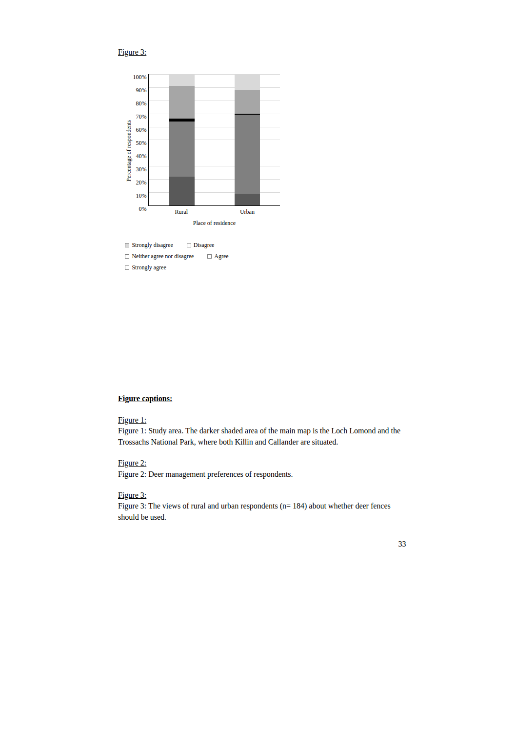Figure 3:
Percentage of respondents
100% 90% 80% 70% 60% 50% 40% 30% 20% 10% 0%
Rural Urban
Place of residence
Strongly disagree
Disagree
Neither agree nor disagree
Agree
Strongly agree
Figure captions:
Figure 1:
Figure 1: Study area. The darker shaded area of the main map is the Loch Lomond and the Trossachs National Park, where both Killin and Callander are situated.
Figure 2:
Figure 2: Deer management preferences of respondents.
Figure 3:
Figure 3: The views of rural and urban respondents (n= 184) about whether deer fences should be used.
33